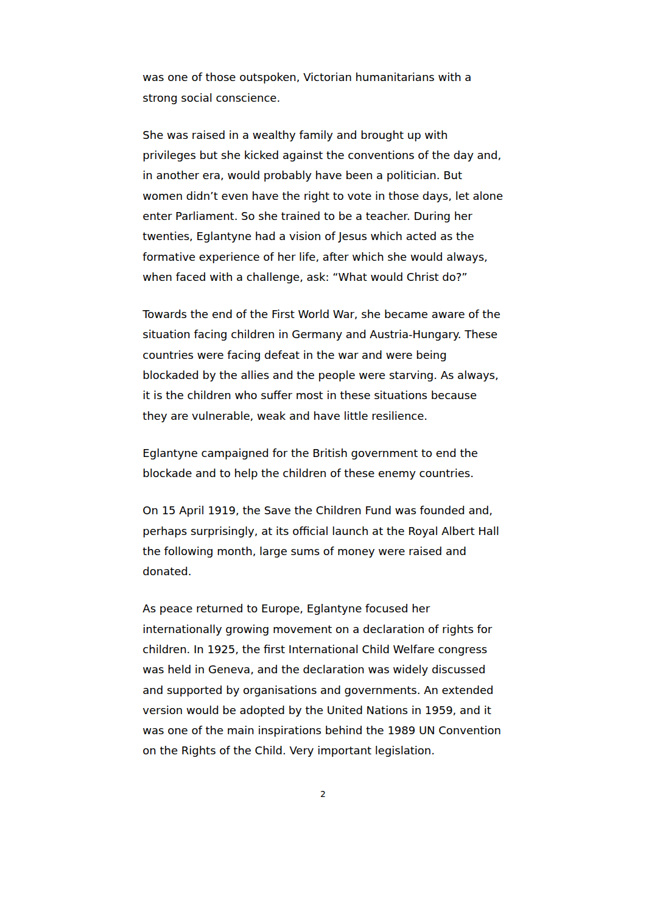was one of those outspoken, Victorian humanitarians with a strong social conscience.
She was raised in a wealthy family and brought up with privileges but she kicked against the conventions of the day and, in another era, would probably have been a politician. But women didn’t even have the right to vote in those days, let alone enter Parliament. So she trained to be a teacher. During her twenties, Eglantyne had a vision of Jesus which acted as the formative experience of her life, after which she would always, when faced with a challenge, ask: “What would Christ do?”
Towards the end of the First World War, she became aware of the situation facing children in Germany and Austria-Hungary. These countries were facing defeat in the war and were being blockaded by the allies and the people were starving. As always, it is the children who suffer most in these situations because they are vulnerable, weak and have little resilience.
Eglantyne campaigned for the British government to end the blockade and to help the children of these enemy countries.
On 15 April 1919, the Save the Children Fund was founded and, perhaps surprisingly, at its official launch at the Royal Albert Hall the following month, large sums of money were raised and donated.
As peace returned to Europe, Eglantyne focused her internationally growing movement on a declaration of rights for children. In 1925, the first International Child Welfare congress was held in Geneva, and the declaration was widely discussed and supported by organisations and governments. An extended version would be adopted by the United Nations in 1959, and it was one of the main inspirations behind the 1989 UN Convention on the Rights of the Child. Very important legislation.
2